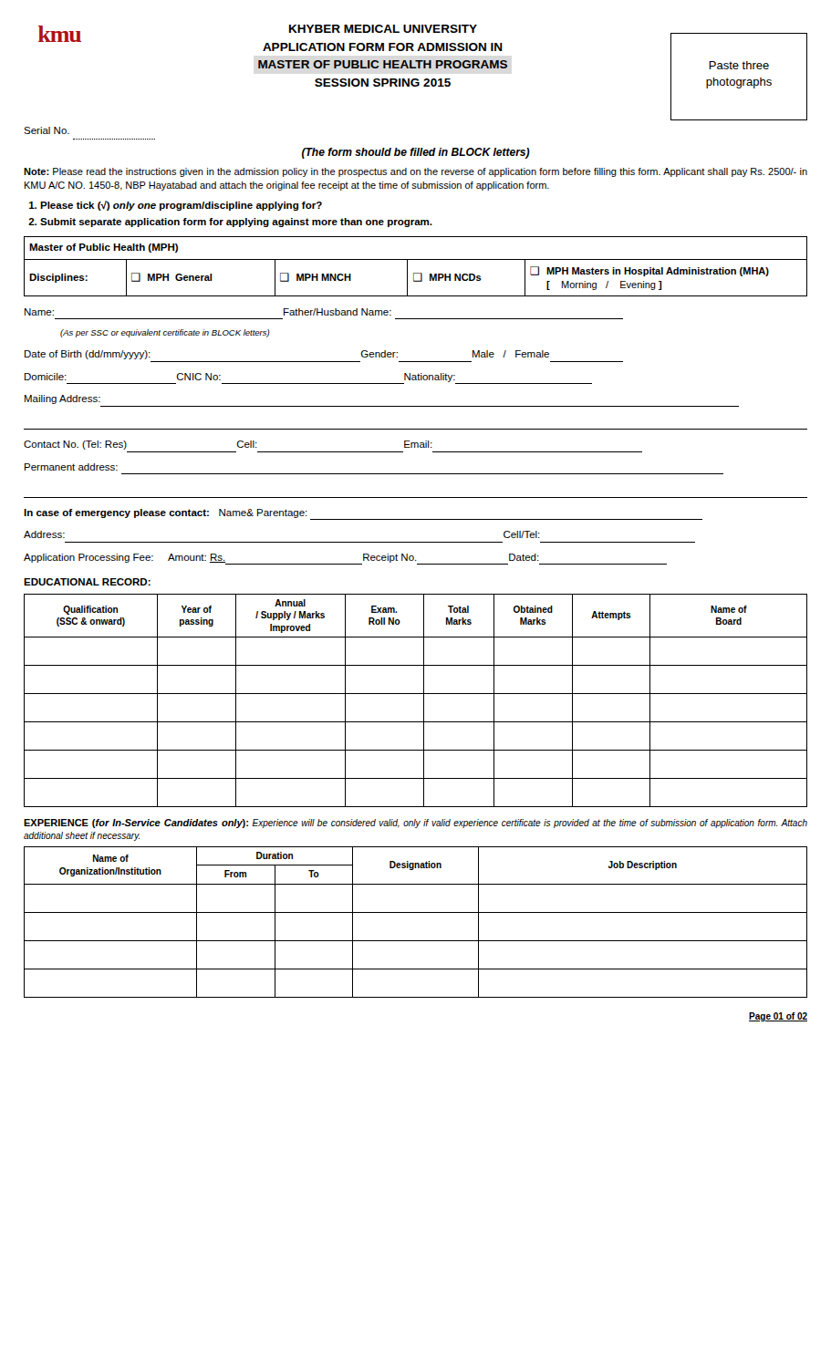kmu
KHYBER MEDICAL UNIVERSITY
APPLICATION FORM FOR ADMISSION IN
MASTER OF PUBLIC HEALTH PROGRAMS
SESSION SPRING 2015
Paste three
photographs
Serial No.
(The form should be filled in BLOCK letters)
Note: Please read the instructions given in the admission policy in the prospectus and on the reverse of application form before filling this form. Applicant shall pay Rs. 2500/- in KMU A/C NO. 1450-8, NBP Hayatabad and attach the original fee receipt at the time of submission of application form.
Please tick (√) only one program/discipline applying for?
Submit separate application form for applying against more than one program.
| Master of Public Health (MPH) |
| Disciplines: | ❑ MPH General | ❑ MPH MNCH | ❑ MPH NCDs | ❑ MPH Masters in Hospital Administration (MHA) [ Morning / Evening ] |
Name: Father/Husband Name:
(As per SSC or equivalent certificate in BLOCK letters)
Date of Birth (dd/mm/yyyy): Gender: Male / Female
Domicile: CNIC No: Nationality:
Mailing Address:
Contact No. (Tel: Res) Cell: Email:
Permanent address:
In case of emergency please contact: Name& Parentage:
Address: Cell/Tel:
Application Processing Fee: Amount: Rs. Receipt No. Dated:
EDUCATIONAL RECORD:
| Qualification (SSC & onward) | Year of passing | Annual / Supply / Marks Improved | Exam. Roll No | Total Marks | Obtained Marks | Attempts | Name of Board |
| --- | --- | --- | --- | --- | --- | --- | --- |
EXPERIENCE (for In-Service Candidates only): Experience will be considered valid, only if valid experience certificate is provided at the time of submission of application form. Attach additional sheet if necessary.
| Name of Organization/Institution | Duration | Designation | Job Description |
| --- | --- | --- | --- |
| From | To |
Page 01 of 02